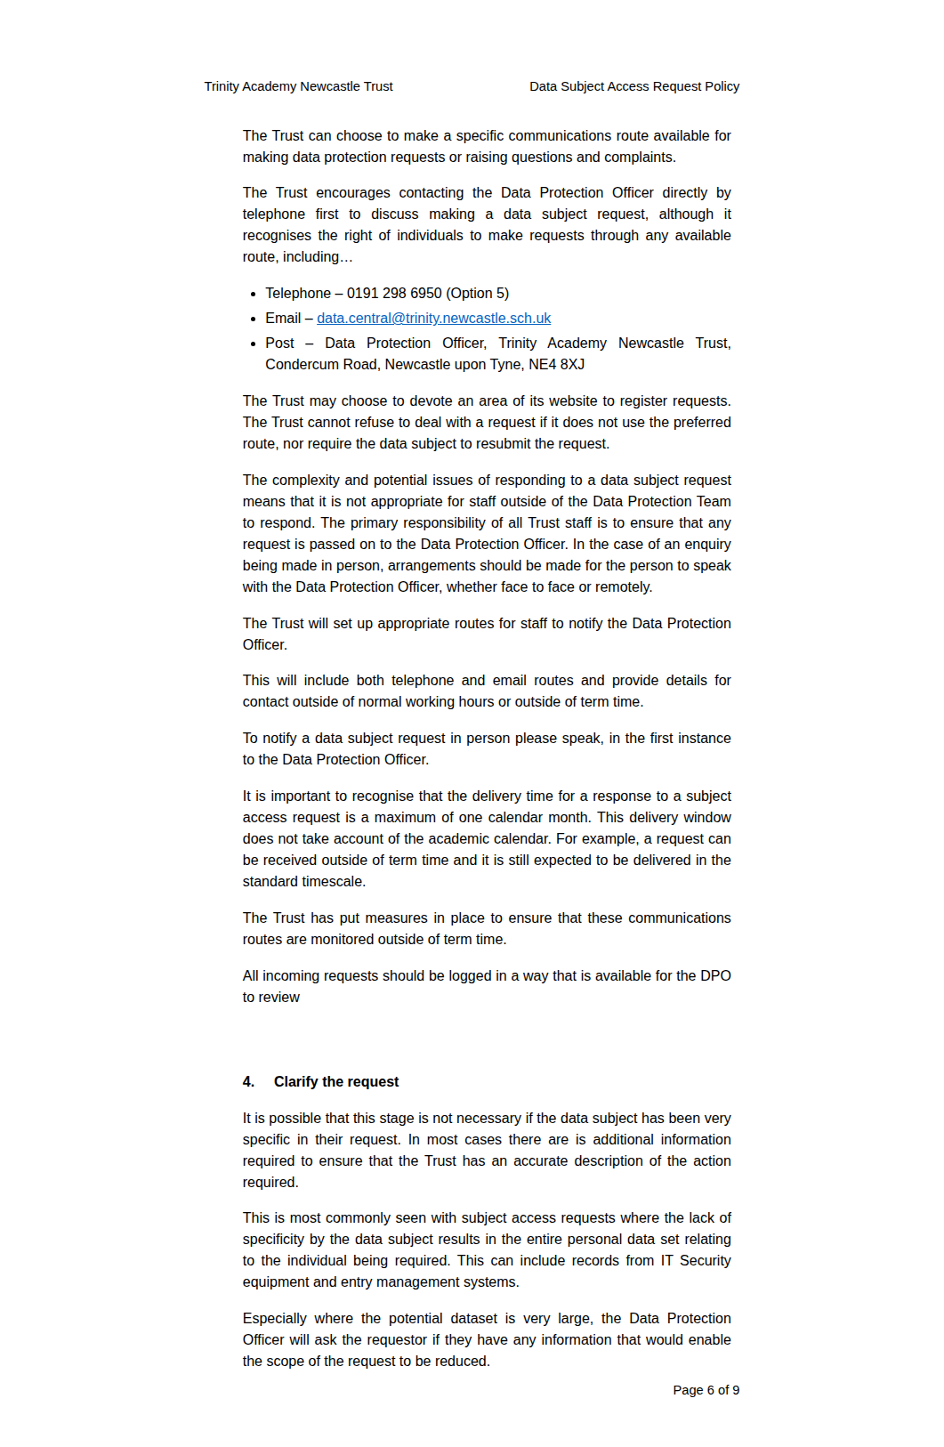Trinity Academy Newcastle Trust Data Subject Access Request Policy
The Trust can choose to make a specific communications route available for making data protection requests or raising questions and complaints.
The Trust encourages contacting the Data Protection Officer directly by telephone first to discuss making a data subject request, although it recognises the right of individuals to make requests through any available route, including…
Telephone – 0191 298 6950 (Option 5)
Email – data.central@trinity.newcastle.sch.uk
Post – Data Protection Officer, Trinity Academy Newcastle Trust, Condercum Road, Newcastle upon Tyne, NE4 8XJ
The Trust may choose to devote an area of its website to register requests. The Trust cannot refuse to deal with a request if it does not use the preferred route, nor require the data subject to resubmit the request.
The complexity and potential issues of responding to a data subject request means that it is not appropriate for staff outside of the Data Protection Team to respond. The primary responsibility of all Trust staff is to ensure that any request is passed on to the Data Protection Officer. In the case of an enquiry being made in person, arrangements should be made for the person to speak with the Data Protection Officer, whether face to face or remotely.
The Trust will set up appropriate routes for staff to notify the Data Protection Officer.
This will include both telephone and email routes and provide details for contact outside of normal working hours or outside of term time.
To notify a data subject request in person please speak, in the first instance to the Data Protection Officer.
It is important to recognise that the delivery time for a response to a subject access request is a maximum of one calendar month. This delivery window does not take account of the academic calendar. For example, a request can be received outside of term time and it is still expected to be delivered in the standard timescale.
The Trust has put measures in place to ensure that these communications routes are monitored outside of term time.
All incoming requests should be logged in a way that is available for the DPO to review
4. Clarify the request
It is possible that this stage is not necessary if the data subject has been very specific in their request. In most cases there are is additional information required to ensure that the Trust has an accurate description of the action required.
This is most commonly seen with subject access requests where the lack of specificity by the data subject results in the entire personal data set relating to the individual being required. This can include records from IT Security equipment and entry management systems.
Especially where the potential dataset is very large, the Data Protection Officer will ask the requestor if they have any information that would enable the scope of the request to be reduced.
Page 6 of 9